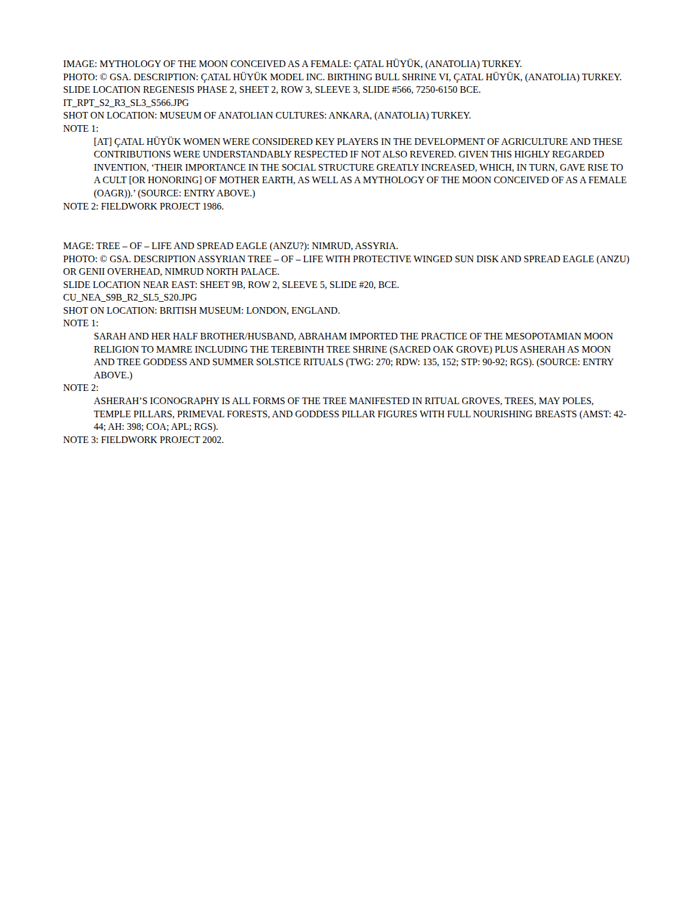IMAGE: MYTHOLOGY OF THE MOON CONCEIVED AS A FEMALE: ÇATAL HÜYÜK, (ANATOLIA) TURKEY.
PHOTO: © GSA. DESCRIPTION: ÇATAL HÜYÜK MODEL INC. BIRTHING BULL SHRINE VI, ÇATAL HÜYÜK, (ANATOLIA) TURKEY.
SLIDE LOCATION REGENESIS PHASE 2, SHEET 2, ROW 3, SLEEVE 3, SLIDE #566, 7250-6150 BCE.
IT_RPT_S2_R3_SL3_S566.jpg
SHOT ON LOCATION: MUSEUM OF ANATOLIAN CULTURES: ANKARA, (ANATOLIA) TURKEY.
NOTE 1:
[AT] ÇATAL HÜYÜK WOMEN WERE CONSIDERED KEY PLAYERS IN THE DEVELOPMENT OF AGRICULTURE AND THESE CONTRIBUTIONS WERE UNDERSTANDABLY RESPECTED IF NOT ALSO REVERED. GIVEN THIS HIGHLY REGARDED INVENTION, ‘THEIR IMPORTANCE IN THE SOCIAL STRUCTURE GREATLY INCREASED, WHICH, IN TURN, GAVE RISE TO A CULT [OR HONORING] OF MOTHER EARTH, AS WELL AS A MYTHOLOGY OF THE MOON CONCEIVED OF AS A FEMALE (OAGR)).’ (SOURCE: ENTRY ABOVE.)
NOTE 2: FIELDWORK PROJECT 1986.
MAGE: TREE – OF – LIFE AND SPREAD EAGLE (ANZU?): NIMRUD, ASSYRIA.
PHOTO: © GSA. DESCRIPTION ASSYRIAN TREE – OF – LIFE WITH PROTECTIVE WINGED SUN DISK AND SPREAD EAGLE (ANZU) OR GENII OVERHEAD, NIMRUD NORTH PALACE.
SLIDE LOCATION NEAR EAST: SHEET 9B, ROW 2, SLEEVE 5, SLIDE #20, BCE.
CU_NEA_S9B_R2_SL5_S20.jpg
SHOT ON LOCATION: BRITISH MUSEUM: LONDON, ENGLAND.
NOTE 1:
SARAH AND HER HALF BROTHER/HUSBAND, ABRAHAM IMPORTED THE PRACTICE OF THE MESOPOTAMIAN MOON RELIGION TO MAMRE INCLUDING THE TEREBINTH TREE SHRINE (SACRED OAK GROVE) PLUS ASHERAH AS MOON AND TREE GODDESS AND SUMMER SOLSTICE RITUALS (TWG: 270; RDW: 135, 152; STP: 90-92; RGS). (SOURCE: ENTRY ABOVE.)
NOTE 2:
ASHERAH’S ICONOGRAPHY IS ALL FORMS OF THE TREE MANIFESTED IN RITUAL GROVES, TREES, MAY POLES, TEMPLE PILLARS, PRIMEVAL FORESTS, AND GODDESS PILLAR FIGURES WITH FULL NOURISHING BREASTS (AMST: 42-44; AH: 398; COA; APL; RGS).
NOTE 3: FIELDWORK PROJECT 2002.